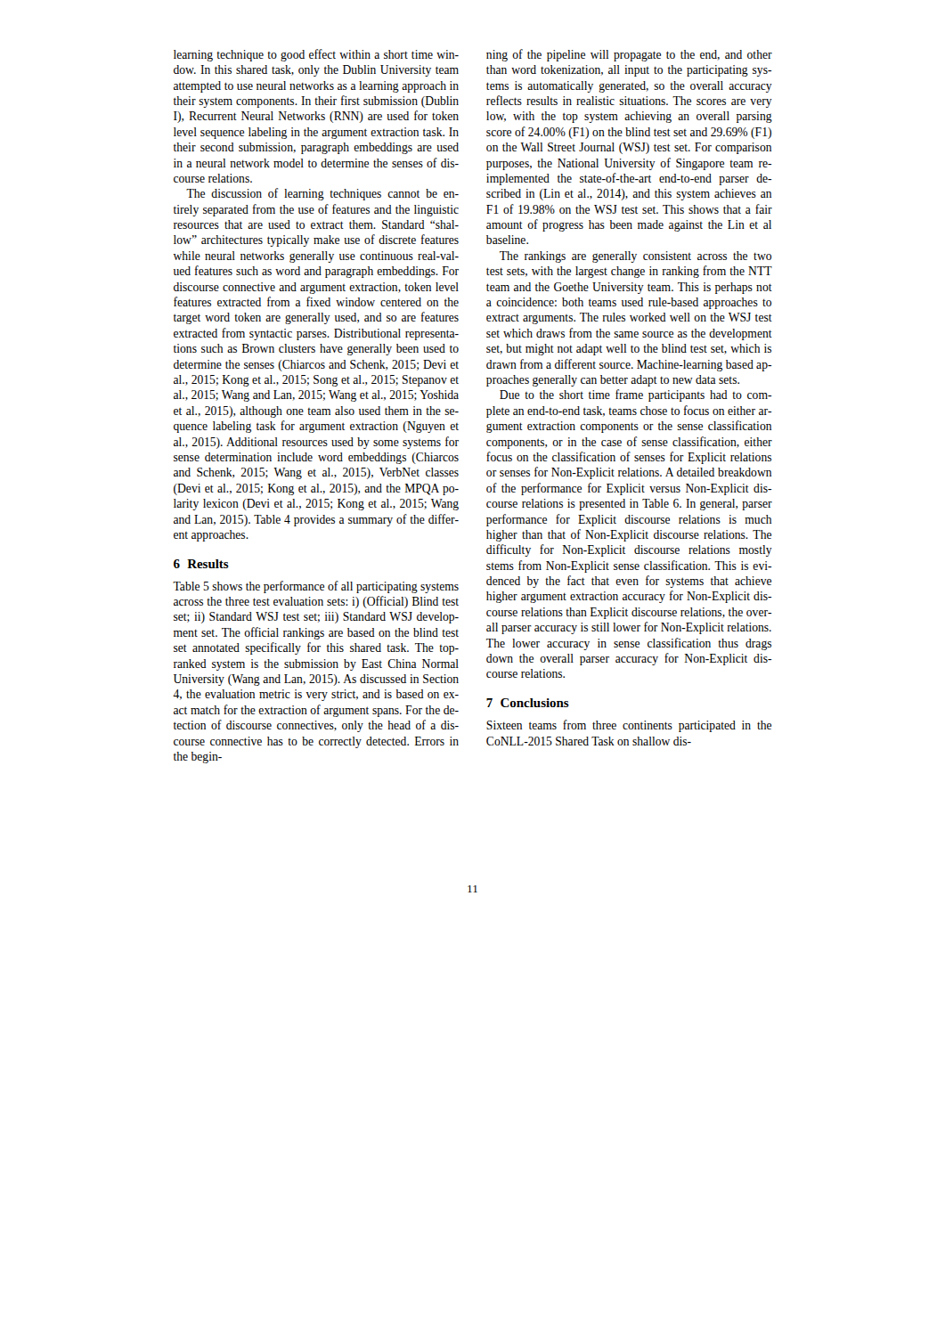learning technique to good effect within a short time window. In this shared task, only the Dublin University team attempted to use neural networks as a learning approach in their system components. In their first submission (Dublin I), Recurrent Neural Networks (RNN) are used for token level sequence labeling in the argument extraction task. In their second submission, paragraph embeddings are used in a neural network model to determine the senses of discourse relations.
The discussion of learning techniques cannot be entirely separated from the use of features and the linguistic resources that are used to extract them. Standard “shallow” architectures typically make use of discrete features while neural networks generally use continuous real-valued features such as word and paragraph embeddings. For discourse connective and argument extraction, token level features extracted from a fixed window centered on the target word token are generally used, and so are features extracted from syntactic parses. Distributional representations such as Brown clusters have generally been used to determine the senses (Chiarcos and Schenk, 2015; Devi et al., 2015; Kong et al., 2015; Song et al., 2015; Stepanov et al., 2015; Wang and Lan, 2015; Wang et al., 2015; Yoshida et al., 2015), although one team also used them in the sequence labeling task for argument extraction (Nguyen et al., 2015). Additional resources used by some systems for sense determination include word embeddings (Chiarcos and Schenk, 2015; Wang et al., 2015), VerbNet classes (Devi et al., 2015; Kong et al., 2015), and the MPQA polarity lexicon (Devi et al., 2015; Kong et al., 2015; Wang and Lan, 2015). Table 4 provides a summary of the different approaches.
6 Results
Table 5 shows the performance of all participating systems across the three test evaluation sets: i) (Official) Blind test set; ii) Standard WSJ test set; iii) Standard WSJ development set. The official rankings are based on the blind test set annotated specifically for this shared task. The top-ranked system is the submission by East China Normal University (Wang and Lan, 2015). As discussed in Section 4, the evaluation metric is very strict, and is based on exact match for the extraction of argument spans. For the detection of discourse connectives, only the head of a discourse connective has to be correctly detected. Errors in the begin-
ning of the pipeline will propagate to the end, and other than word tokenization, all input to the participating systems is automatically generated, so the overall accuracy reflects results in realistic situations. The scores are very low, with the top system achieving an overall parsing score of 24.00% (F1) on the blind test set and 29.69% (F1) on the Wall Street Journal (WSJ) test set. For comparison purposes, the National University of Singapore team re-implemented the state-of-the-art end-to-end parser described in (Lin et al., 2014), and this system achieves an F1 of 19.98% on the WSJ test set. This shows that a fair amount of progress has been made against the Lin et al baseline.
The rankings are generally consistent across the two test sets, with the largest change in ranking from the NTT team and the Goethe University team. This is perhaps not a coincidence: both teams used rule-based approaches to extract arguments. The rules worked well on the WSJ test set which draws from the same source as the development set, but might not adapt well to the blind test set, which is drawn from a different source. Machine-learning based approaches generally can better adapt to new data sets.
Due to the short time frame participants had to complete an end-to-end task, teams chose to focus on either argument extraction components or the sense classification components, or in the case of sense classification, either focus on the classification of senses for Explicit relations or senses for Non-Explicit relations. A detailed breakdown of the performance for Explicit versus Non-Explicit discourse relations is presented in Table 6. In general, parser performance for Explicit discourse relations is much higher than that of Non-Explicit discourse relations. The difficulty for Non-Explicit discourse relations mostly stems from Non-Explicit sense classification. This is evidenced by the fact that even for systems that achieve higher argument extraction accuracy for Non-Explicit discourse relations than Explicit discourse relations, the overall parser accuracy is still lower for Non-Explicit relations. The lower accuracy in sense classification thus drags down the overall parser accuracy for Non-Explicit discourse relations.
7 Conclusions
Sixteen teams from three continents participated in the CoNLL-2015 Shared Task on shallow dis-
11